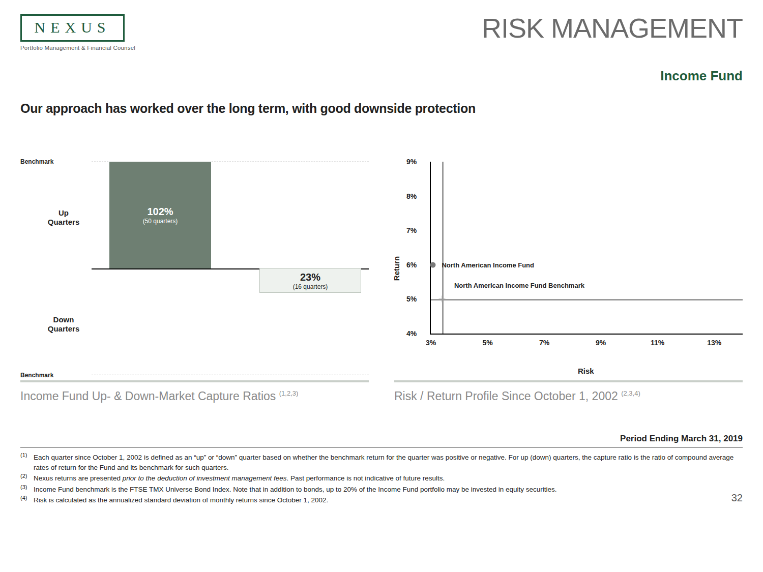NEXUS
Portfolio Management & Financial Counsel
RISK MANAGEMENT
Income Fund
Our approach has worked over the long term, with good downside protection
Benchmark
Up
Quarters
Down
Quarters
102%
(50 quarters)
23%
(16 quarters)
Benchmark
Return
9%
8%
7%
6%
5%
4%
3%
5%
7%
9%
11%
13%
North American Income Fund
North American Income Fund Benchmark
Risk
Income Fund Up- & Down-Market Capture Ratios (1,2,3)
Risk / Return Profile Since October 1, 2002 (2,3,4)
Period Ending March 31, 2019
(1) Each quarter since October 1, 2002 is defined as an “up” or “down” quarter based on whether the benchmark return for the quarter was positive or negative. For up (down) quarters, the capture ratio is the ratio of compound average rates of return for the Fund and its benchmark for such quarters.
(2) Nexus returns are presented prior to the deduction of investment management fees. Past performance is not indicative of future results.
(3) Income Fund benchmark is the FTSE TMX Universe Bond Index. Note that in addition to bonds, up to 20% of the Income Fund portfolio may be invested in equity securities.
(4) Risk is calculated as the annualized standard deviation of monthly returns since October 1, 2002.
32